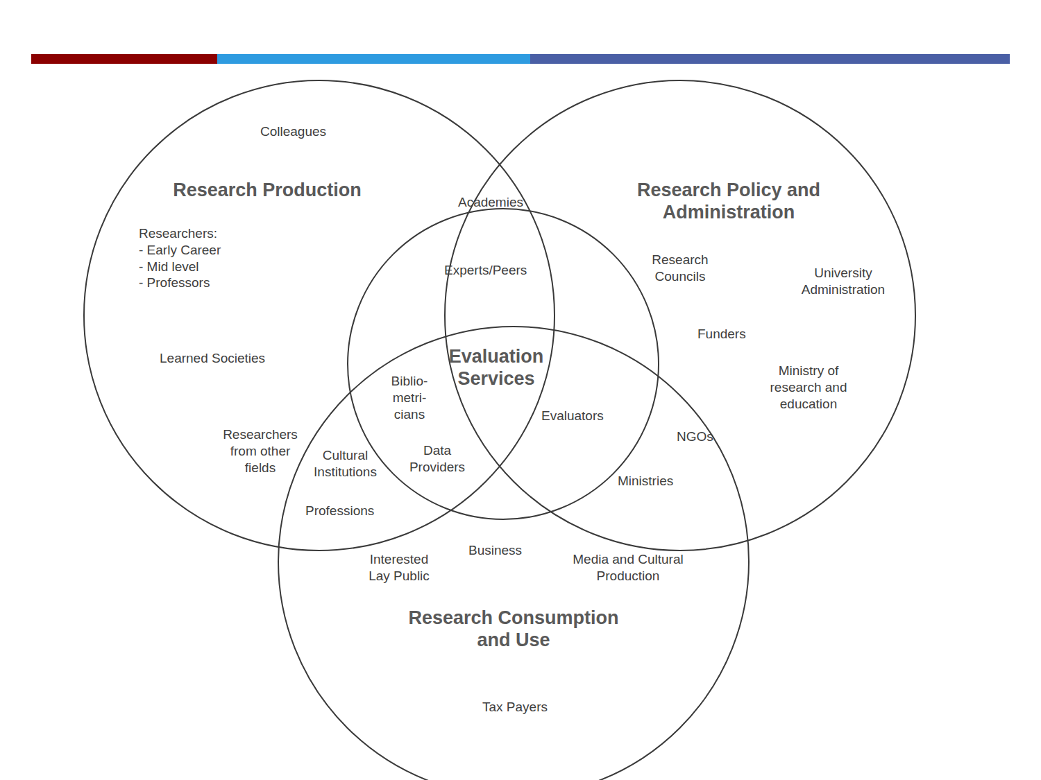Research Production
Research Policy and
Administration
Research Consumption
and Use
Evaluation
Services
Colleagues
Researchers:
- Early Career
- Mid level
- Professors
Learned Societies
Researchers
from other
fields
Professions
Academies
Experts/Peers
Biblio-
metri-
cians
Data
Providers
Evaluators
Cultural
Institutions
Research
Councils
University
Administration
Funders
Ministry of
research and
education
NGOs
Ministries
Business
Interested
Lay Public
Media and Cultural
Production
Tax Payers